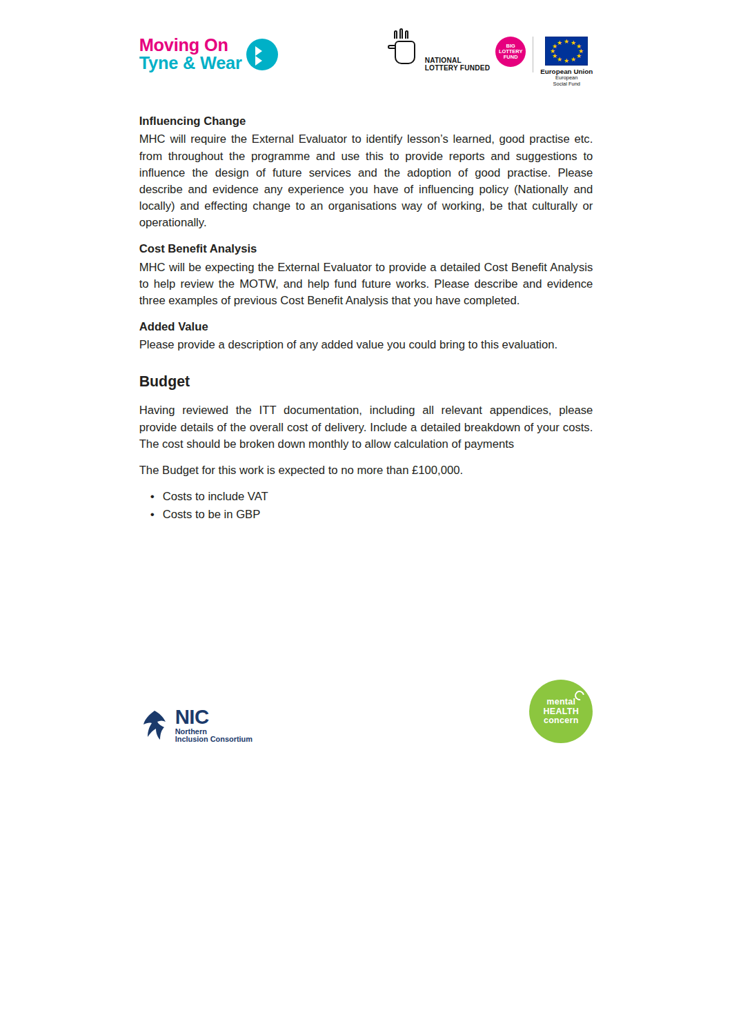Moving On Tyne & Wear
NATIONAL
LOTTERY FUNDED
BIG
LOTTERY
FUND
★ ★ ★ ★ ★ ★ ★ ★ ★ ★ ★ ★
European Union European Social Fund
Influencing Change
MHC will require the External Evaluator to identify lesson’s learned, good practise etc. from throughout the programme and use this to provide reports and suggestions to influence the design of future services and the adoption of good practise. Please describe and evidence any experience you have of influencing policy (Nationally and locally) and effecting change to an organisations way of working, be that culturally or operationally.
Cost Benefit Analysis
MHC will be expecting the External Evaluator to provide a detailed Cost Benefit Analysis to help review the MOTW, and help fund future works. Please describe and evidence three examples of previous Cost Benefit Analysis that you have completed.
Added Value
Please provide a description of any added value you could bring to this evaluation.
Budget
Having reviewed the ITT documentation, including all relevant appendices, please provide details of the overall cost of delivery. Include a detailed breakdown of your costs. The cost should be broken down monthly to allow calculation of payments
The Budget for this work is expected to no more than £100,000.
Costs to include VAT
Costs to be in GBP
NIC Northern Inclusion Consortium
mental HEALTH concern